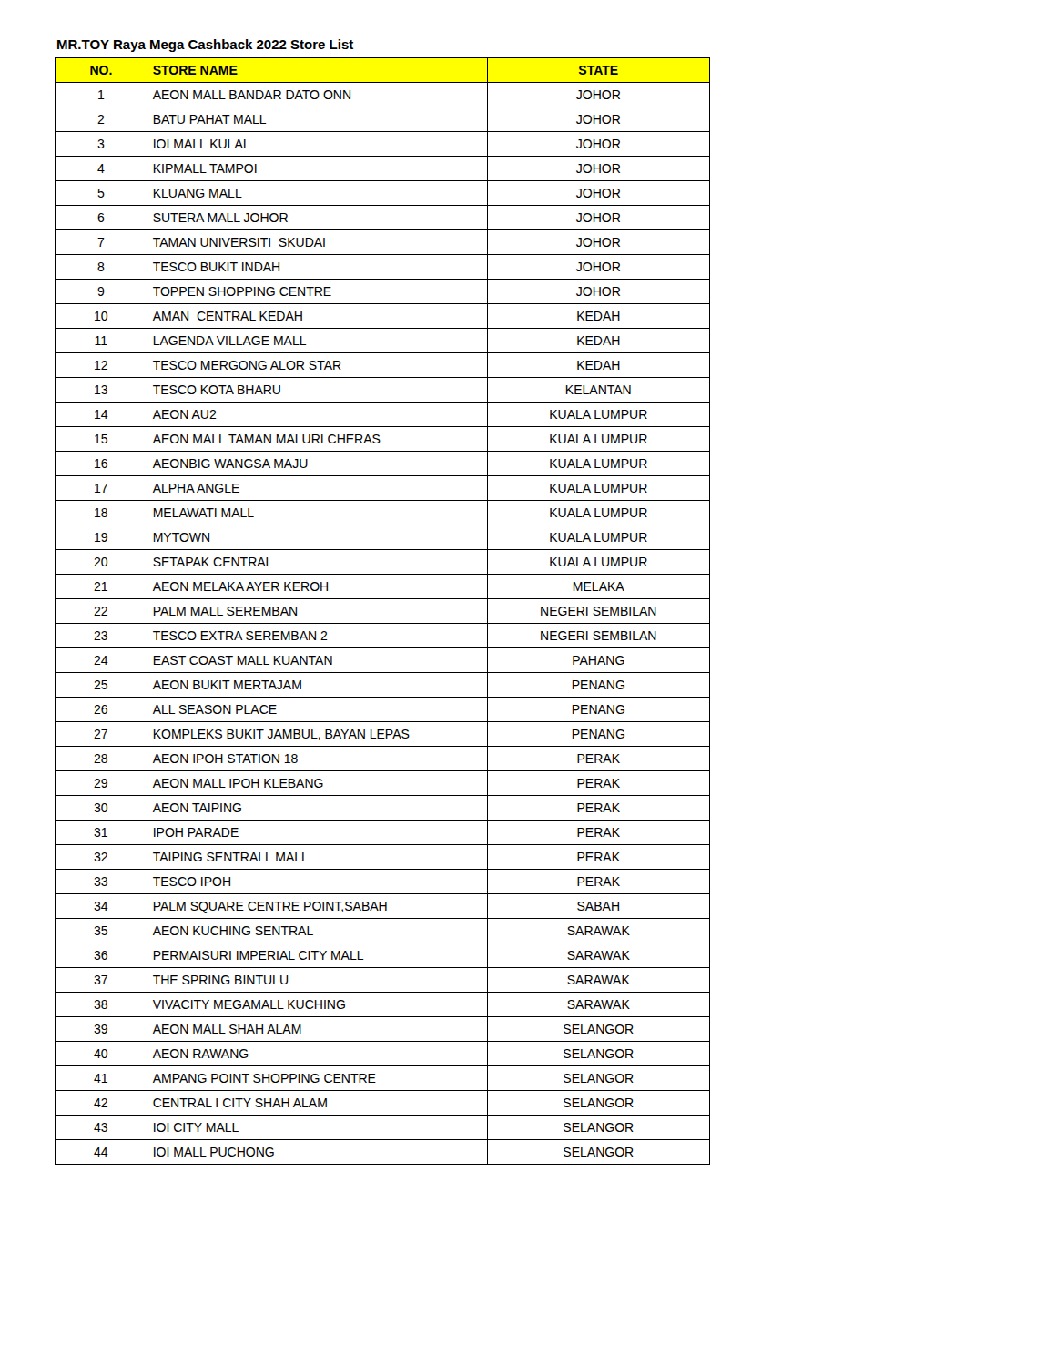MR.TOY Raya Mega Cashback 2022 Store List
| NO. | STORE NAME | STATE |
| --- | --- | --- |
| 1 | AEON MALL BANDAR DATO ONN | JOHOR |
| 2 | BATU PAHAT MALL | JOHOR |
| 3 | IOI MALL KULAI | JOHOR |
| 4 | KIPMALL TAMPOI | JOHOR |
| 5 | KLUANG MALL | JOHOR |
| 6 | SUTERA MALL JOHOR | JOHOR |
| 7 | TAMAN UNIVERSITI SKUDAI | JOHOR |
| 8 | TESCO BUKIT INDAH | JOHOR |
| 9 | TOPPEN SHOPPING CENTRE | JOHOR |
| 10 | AMAN CENTRAL KEDAH | KEDAH |
| 11 | LAGENDA VILLAGE MALL | KEDAH |
| 12 | TESCO MERGONG ALOR STAR | KEDAH |
| 13 | TESCO KOTA BHARU | KELANTAN |
| 14 | AEON AU2 | KUALA LUMPUR |
| 15 | AEON MALL TAMAN MALURI CHERAS | KUALA LUMPUR |
| 16 | AEONBIG WANGSA MAJU | KUALA LUMPUR |
| 17 | ALPHA ANGLE | KUALA LUMPUR |
| 18 | MELAWATI MALL | KUALA LUMPUR |
| 19 | MYTOWN | KUALA LUMPUR |
| 20 | SETAPAK CENTRAL | KUALA LUMPUR |
| 21 | AEON MELAKA AYER KEROH | MELAKA |
| 22 | PALM MALL SEREMBAN | NEGERI SEMBILAN |
| 23 | TESCO EXTRA SEREMBAN 2 | NEGERI SEMBILAN |
| 24 | EAST COAST MALL KUANTAN | PAHANG |
| 25 | AEON BUKIT MERTAJAM | PENANG |
| 26 | ALL SEASON PLACE | PENANG |
| 27 | KOMPLEKS BUKIT JAMBUL, BAYAN LEPAS | PENANG |
| 28 | AEON IPOH STATION 18 | PERAK |
| 29 | AEON MALL IPOH KLEBANG | PERAK |
| 30 | AEON TAIPING | PERAK |
| 31 | IPOH PARADE | PERAK |
| 32 | TAIPING SENTRALL MALL | PERAK |
| 33 | TESCO IPOH | PERAK |
| 34 | PALM SQUARE CENTRE POINT,SABAH | SABAH |
| 35 | AEON KUCHING SENTRAL | SARAWAK |
| 36 | PERMAISURI IMPERIAL CITY MALL | SARAWAK |
| 37 | THE SPRING BINTULU | SARAWAK |
| 38 | VIVACITY MEGAMALL KUCHING | SARAWAK |
| 39 | AEON MALL SHAH ALAM | SELANGOR |
| 40 | AEON RAWANG | SELANGOR |
| 41 | AMPANG POINT SHOPPING CENTRE | SELANGOR |
| 42 | CENTRAL I CITY SHAH ALAM | SELANGOR |
| 43 | IOI CITY MALL | SELANGOR |
| 44 | IOI MALL PUCHONG | SELANGOR |